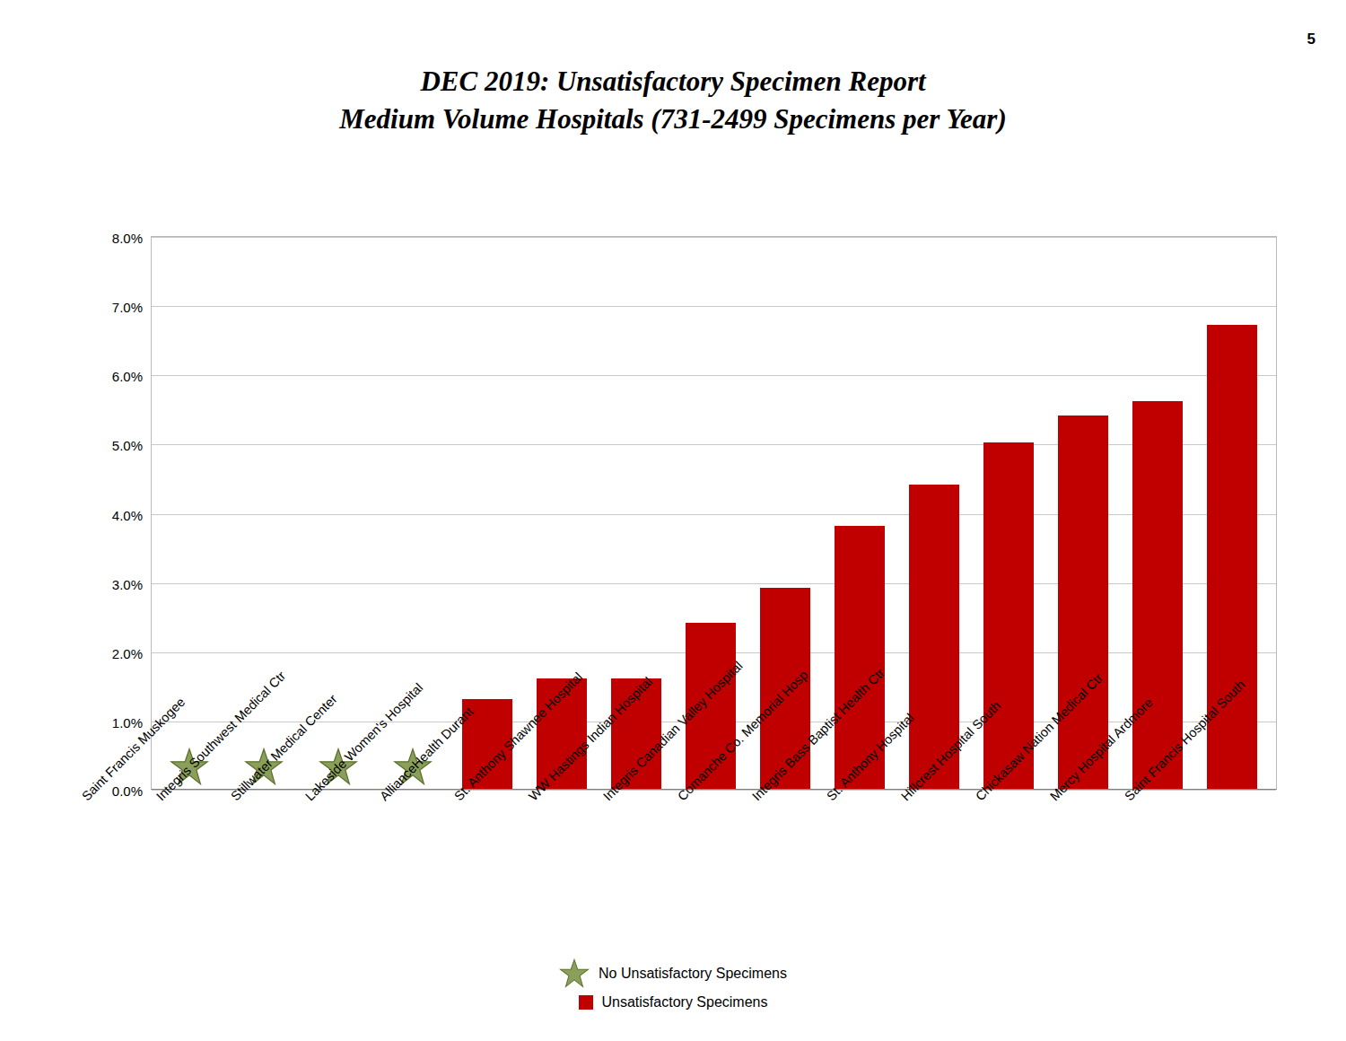5
DEC 2019: Unsatisfactory Specimen Report
Medium Volume Hospitals (731-2499 Specimens per Year)
8.0%
7.0%
6.0%
5.0%
4.0%
3.0%
2.0%
1.0%
0.0%
Saint Francis Muskogee
Integris Southwest Medical Ctr
Stillwater Medical Center
Lakeside Women's Hospital
AllianceHealth Durant
St. Anthony Shawnee Hospital
WW Hastings Indian Hospital
Integris Canadian Valley Hospital
Comanche Co. Memorial Hosp
Integris Bass Baptist Health Ctr
St. Anthony Hospital
Hillcrest Hospital South
Chickasaw Nation Medical Ctr
Mercy Hospital Ardmore
Saint Francis Hospital South
No Unsatisfactory Specimens
Unsatisfactory Specimens